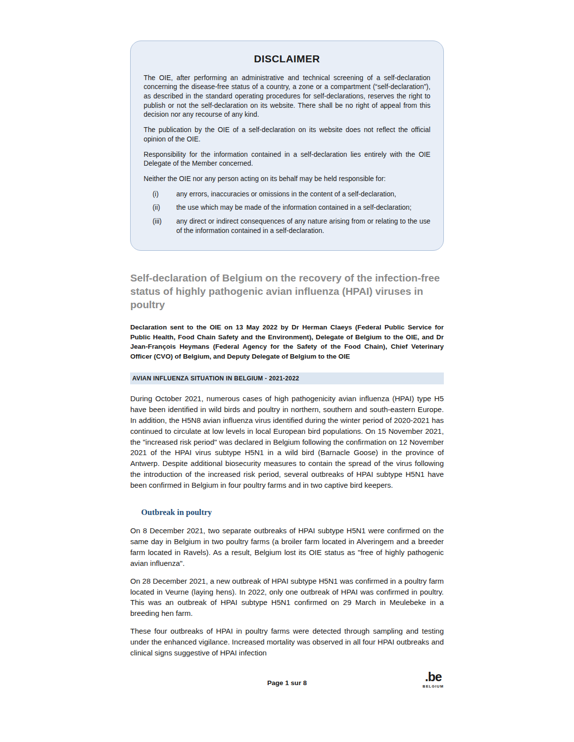DISCLAIMER
The OIE, after performing an administrative and technical screening of a self-declaration concerning the disease-free status of a country, a zone or a compartment (“self-declaration”), as described in the standard operating procedures for self-declarations, reserves the right to publish or not the self-declaration on its website. There shall be no right of appeal from this decision nor any recourse of any kind.
The publication by the OIE of a self-declaration on its website does not reflect the official opinion of the OIE.
Responsibility for the information contained in a self-declaration lies entirely with the OIE Delegate of the Member concerned.
Neither the OIE nor any person acting on its behalf may be held responsible for:
(i) any errors, inaccuracies or omissions in the content of a self-declaration,
(ii) the use which may be made of the information contained in a self-declaration;
(iii) any direct or indirect consequences of any nature arising from or relating to the use of the information contained in a self-declaration.
Self-declaration of Belgium on the recovery of the infection-free status of highly pathogenic avian influenza (HPAI) viruses in poultry
Declaration sent to the OIE on 13 May 2022 by Dr Herman Claeys (Federal Public Service for Public Health, Food Chain Safety and the Environment), Delegate of Belgium to the OIE, and Dr Jean-François Heymans (Federal Agency for the Safety of the Food Chain), Chief Veterinary Officer (CVO) of Belgium, and Deputy Delegate of Belgium to the OIE
AVIAN INFLUENZA SITUATION IN BELGIUM - 2021-2022
During October 2021, numerous cases of high pathogenicity avian influenza (HPAI) type H5 have been identified in wild birds and poultry in northern, southern and south-eastern Europe. In addition, the H5N8 avian influenza virus identified during the winter period of 2020-2021 has continued to circulate at low levels in local European bird populations. On 15 November 2021, the "increased risk period" was declared in Belgium following the confirmation on 12 November 2021 of the HPAI virus subtype H5N1 in a wild bird (Barnacle Goose) in the province of Antwerp. Despite additional biosecurity measures to contain the spread of the virus following the introduction of the increased risk period, several outbreaks of HPAI subtype H5N1 have been confirmed in Belgium in four poultry farms and in two captive bird keepers.
Outbreak in poultry
On 8 December 2021, two separate outbreaks of HPAI subtype H5N1 were confirmed on the same day in Belgium in two poultry farms (a broiler farm located in Alveringem and a breeder farm located in Ravels). As a result, Belgium lost its OIE status as "free of highly pathogenic avian influenza".
On 28 December 2021, a new outbreak of HPAI subtype H5N1 was confirmed in a poultry farm located in Veurne (laying hens). In 2022, only one outbreak of HPAI was confirmed in poultry. This was an outbreak of HPAI subtype H5N1 confirmed on 29 March in Meulebeke in a breeding hen farm.
These four outbreaks of HPAI in poultry farms were detected through sampling and testing under the enhanced vigilance. Increased mortality was observed in all four HPAI outbreaks and clinical signs suggestive of HPAI infection
Page 1 sur 8
.be
BELGIUM